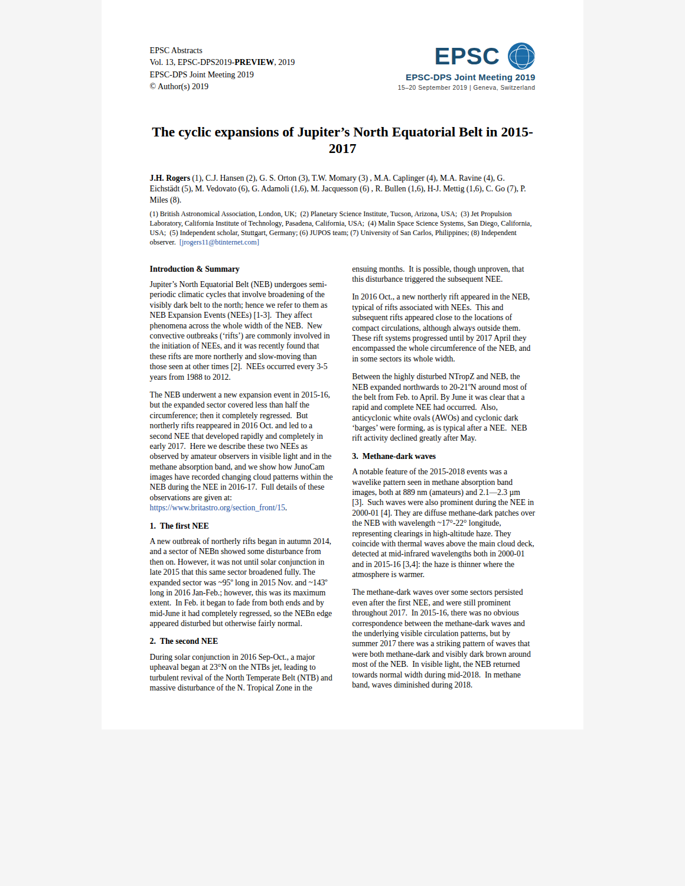EPSC Abstracts
Vol. 13, EPSC-DPS2019-PREVIEW, 2019
EPSC-DPS Joint Meeting 2019
© Author(s) 2019
EPSC
EPSC-DPS Joint Meeting 2019
15–20 September 2019 | Geneva, Switzerland
The cyclic expansions of Jupiter’s North Equatorial Belt in 2015-2017
J.H. Rogers (1), C.J. Hansen (2), G. S. Orton (3), T.W. Momary (3) , M.A. Caplinger (4), M.A. Ravine (4), G. Eichstädt (5), M. Vedovato (6), G. Adamoli (1,6), M. Jacquesson (6) , R. Bullen (1,6), H-J. Mettig (1,6), C. Go (7), P. Miles (8).
(1) British Astronomical Association, London, UK; (2) Planetary Science Institute, Tucson, Arizona, USA; (3) Jet Propulsion Laboratory, California Institute of Technology, Pasadena, California, USA; (4) Malin Space Science Systems, San Diego, California, USA; (5) Independent scholar, Stuttgart, Germany; (6) JUPOS team; (7) University of San Carlos, Philippines; (8) Independent observer. [jrogers11@btinternet.com]
Introduction & Summary
Jupiter’s North Equatorial Belt (NEB) undergoes semi-periodic climatic cycles that involve broadening of the visibly dark belt to the north; hence we refer to them as NEB Expansion Events (NEEs) [1-3]. They affect phenomena across the whole width of the NEB. New convective outbreaks (‘rifts’) are commonly involved in the initiation of NEEs, and it was recently found that these rifts are more northerly and slow-moving than those seen at other times [2]. NEEs occurred every 3-5 years from 1988 to 2012.
The NEB underwent a new expansion event in 2015-16, but the expanded sector covered less than half the circumference; then it completely regressed. But northerly rifts reappeared in 2016 Oct. and led to a second NEE that developed rapidly and completely in early 2017. Here we describe these two NEEs as observed by amateur observers in visible light and in the methane absorption band, and we show how JunoCam images have recorded changing cloud patterns within the NEB during the NEE in 2016-17. Full details of these observations are given at: https://www.britastro.org/section_front/15.
1. The first NEE
A new outbreak of northerly rifts began in autumn 2014, and a sector of NEBn showed some disturbance from then on. However, it was not until solar conjunction in late 2015 that this same sector broadened fully. The expanded sector was ~95º long in 2015 Nov. and ~143º long in 2016 Jan-Feb.; however, this was its maximum extent. In Feb. it began to fade from both ends and by mid-June it had completely regressed, so the NEBn edge appeared disturbed but otherwise fairly normal.
2. The second NEE
During solar conjunction in 2016 Sep-Oct., a major upheaval began at 23°N on the NTBs jet, leading to turbulent revival of the North Temperate Belt (NTB) and massive disturbance of the N. Tropical Zone in the ensuing months. It is possible, though unproven, that this disturbance triggered the subsequent NEE.
In 2016 Oct., a new northerly rift appeared in the NEB, typical of rifts associated with NEEs. This and subsequent rifts appeared close to the locations of compact circulations, although always outside them. These rift systems progressed until by 2017 April they encompassed the whole circumference of the NEB, and in some sectors its whole width.
Between the highly disturbed NTropZ and NEB, the NEB expanded northwards to 20-21ºN around most of the belt from Feb. to April. By June it was clear that a rapid and complete NEE had occurred. Also, anticyclonic white ovals (AWOs) and cyclonic dark ‘barges’ were forming, as is typical after a NEE. NEB rift activity declined greatly after May.
3. Methane-dark waves
A notable feature of the 2015-2018 events was a wavelike pattern seen in methane absorption band images, both at 889 nm (amateurs) and 2.1—2.3 µm [3]. Such waves were also prominent during the NEE in 2000-01 [4]. They are diffuse methane-dark patches over the NEB with wavelength ~17°-22° longitude, representing clearings in high-altitude haze. They coincide with thermal waves above the main cloud deck, detected at mid-infrared wavelengths both in 2000-01 and in 2015-16 [3,4]: the haze is thinner where the atmosphere is warmer.
The methane-dark waves over some sectors persisted even after the first NEE, and were still prominent throughout 2017. In 2015-16, there was no obvious correspondence between the methane-dark waves and the underlying visible circulation patterns, but by summer 2017 there was a striking pattern of waves that were both methane-dark and visibly dark brown around most of the NEB. In visible light, the NEB returned towards normal width during mid-2018. In methane band, waves diminished during 2018.